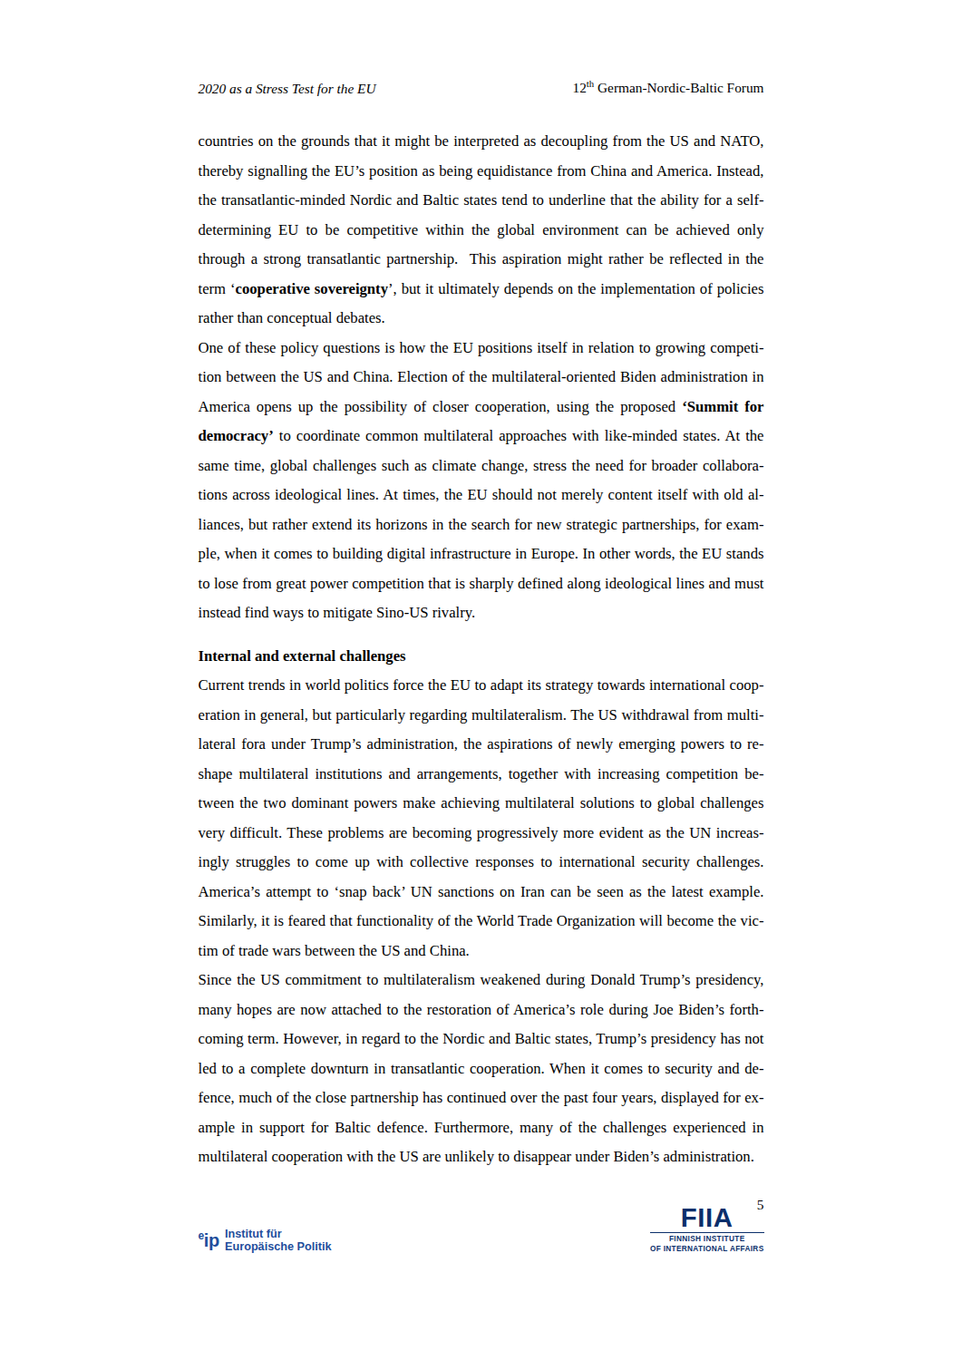2020 as a Stress Test for the EU 12th German-Nordic-Baltic Forum
countries on the grounds that it might be interpreted as decoupling from the US and NATO, thereby signalling the EU’s position as being equidistance from China and America. Instead, the transatlantic-minded Nordic and Baltic states tend to underline that the ability for a self-determining EU to be competitive within the global environment can be achieved only through a strong transatlantic partnership. This aspiration might rather be reflected in the term ‘cooperative sovereignty’, but it ultimately depends on the implementation of policies rather than conceptual debates.
One of these policy questions is how the EU positions itself in relation to growing competition between the US and China. Election of the multilateral-oriented Biden administration in America opens up the possibility of closer cooperation, using the proposed ‘Summit for democracy’ to coordinate common multilateral approaches with like-minded states. At the same time, global challenges such as climate change, stress the need for broader collaborations across ideological lines. At times, the EU should not merely content itself with old alliances, but rather extend its horizons in the search for new strategic partnerships, for example, when it comes to building digital infrastructure in Europe. In other words, the EU stands to lose from great power competition that is sharply defined along ideological lines and must instead find ways to mitigate Sino-US rivalry.
Internal and external challenges
Current trends in world politics force the EU to adapt its strategy towards international cooperation in general, but particularly regarding multilateralism. The US withdrawal from multilateral fora under Trump’s administration, the aspirations of newly emerging powers to reshape multilateral institutions and arrangements, together with increasing competition between the two dominant powers make achieving multilateral solutions to global challenges very difficult. These problems are becoming progressively more evident as the UN increasingly struggles to come up with collective responses to international security challenges. America’s attempt to ‘snap back’ UN sanctions on Iran can be seen as the latest example. Similarly, it is feared that functionality of the World Trade Organization will become the victim of trade wars between the US and China.
Since the US commitment to multilateralism weakened during Donald Trump’s presidency, many hopes are now attached to the restoration of America’s role during Joe Biden’s forthcoming term. However, in regard to the Nordic and Baltic states, Trump’s presidency has not led to a complete downturn in transatlantic cooperation. When it comes to security and defence, much of the close partnership has continued over the past four years, displayed for example in support for Baltic defence. Furthermore, many of the challenges experienced in multilateral cooperation with the US are unlikely to disappear under Biden’s administration.
eip Institut für
Europäische Politik
5
FIIA
FINNISH INSTITUTE
OF INTERNATIONAL AFFAIRS